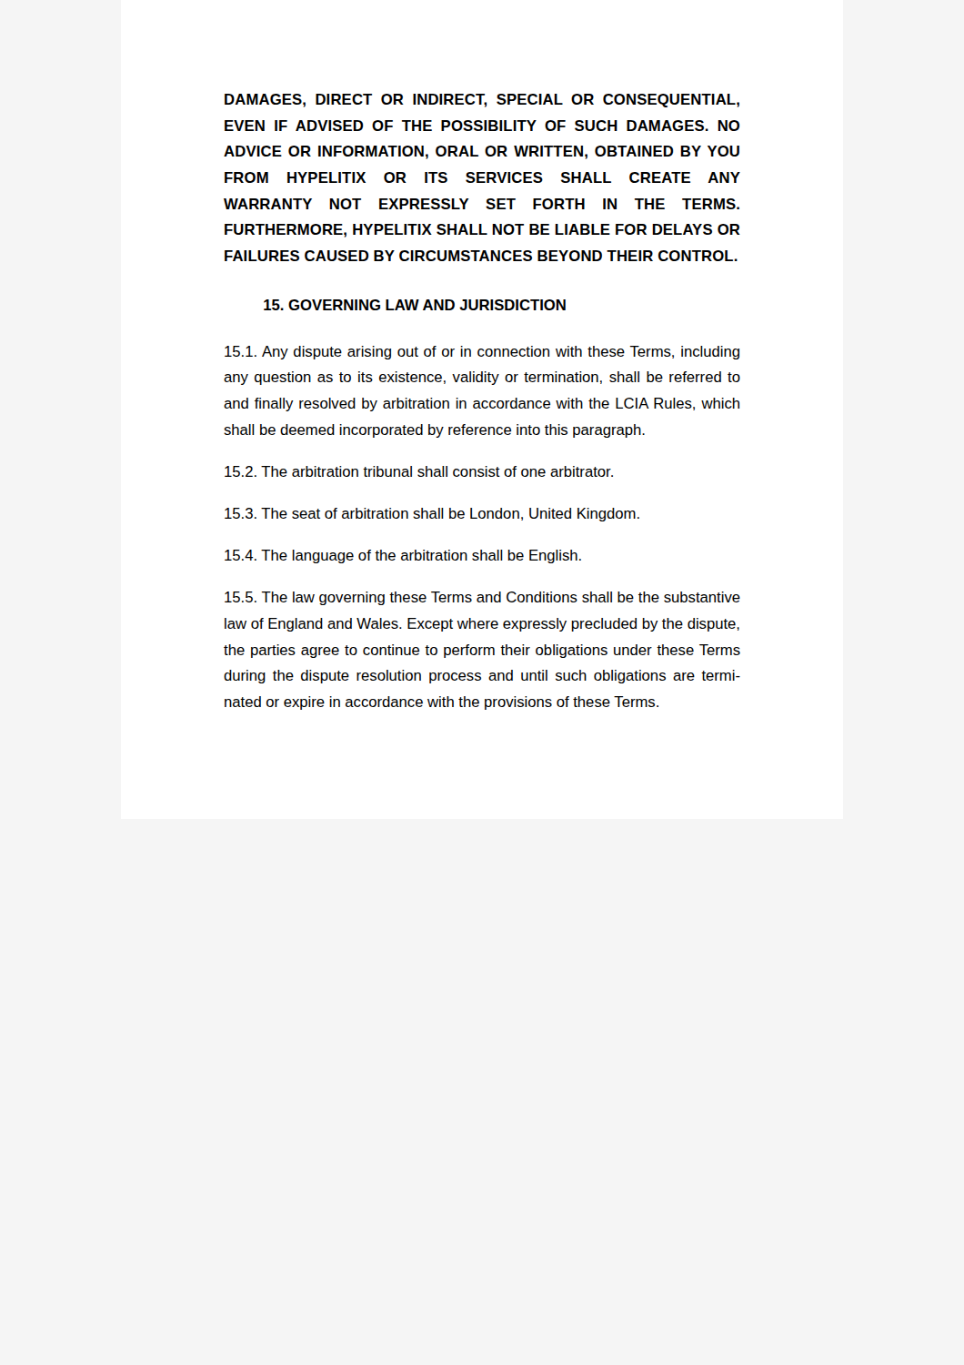DAMAGES, DIRECT OR INDIRECT, SPECIAL OR CONSEQUENTIAL, EVEN IF ADVISED OF THE POSSIBILITY OF SUCH DAMAGES. NO ADVICE OR INFORMATION, ORAL OR WRITTEN, OBTAINED BY YOU FROM HYPELITIX OR ITS SERVICES SHALL CREATE ANY WARRANTY NOT EXPRESSLY SET FORTH IN THE TERMS. FURTHERMORE, HYPELITIX SHALL NOT BE LIABLE FOR DELAYS OR FAILURES CAUSED BY CIRCUMSTANCES BEYOND THEIR CONTROL.
15. GOVERNING LAW AND JURISDICTION
15.1. Any dispute arising out of or in connection with these Terms, including any question as to its existence, validity or termination, shall be referred to and finally resolved by arbitration in accordance with the LCIA Rules, which shall be deemed incorporated by reference into this paragraph.
15.2. The arbitration tribunal shall consist of one arbitrator.
15.3. The seat of arbitration shall be London, United Kingdom.
15.4. The language of the arbitration shall be English.
15.5. The law governing these Terms and Conditions shall be the substantive law of England and Wales. Except where expressly precluded by the dispute, the parties agree to continue to perform their obligations under these Terms during the dispute resolution process and until such obligations are terminated or expire in accordance with the provisions of these Terms.